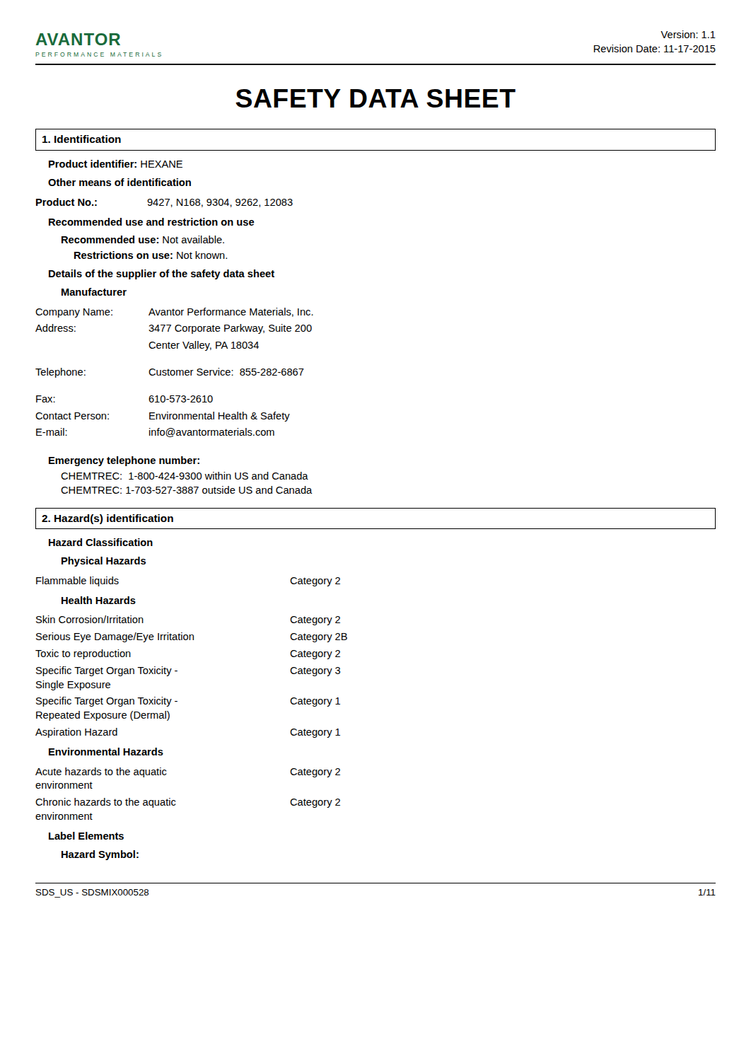AVANTORPERFORMANCE MATERIALS
Version: 1.1
Revision Date: 11-17-2015
SAFETY DATA SHEET
1. Identification
Product identifier: HEXANE
Other means of identification
| Product No.: | 9427, N168, 9304, 9262, 12083 |
Recommended use and restriction on use
Recommended use: Not available.
Restrictions on use: Not known.
Details of the supplier of the safety data sheet
Manufacturer
| Company Name: | Avantor Performance Materials, Inc. |
| Address: | 3477 Corporate Parkway, Suite 200 |
| | Center Valley, PA 18034 |
| Telephone: | Customer Service: 855-282-6867 |
| Fax: | 610-573-2610 |
| Contact Person: | Environmental Health & Safety |
| E-mail: | info@avantormaterials.com |
Emergency telephone number:
CHEMTREC: 1-800-424-9300 within US and Canada
CHEMTREC: 1-703-527-3887 outside US and Canada
2. Hazard(s) identification
Hazard Classification
Physical Hazards
| Flammable liquids | Category 2 |
Health Hazards
| Skin Corrosion/Irritation | Category 2 |
| Serious Eye Damage/Eye Irritation | Category 2B |
| Toxic to reproduction | Category 2 |
| Specific Target Organ Toxicity - Single Exposure | Category 3 |
| Specific Target Organ Toxicity - Repeated Exposure (Dermal) | Category 1 |
| Aspiration Hazard | Category 1 |
Environmental Hazards
| Acute hazards to the aquatic environment | Category 2 |
| Chronic hazards to the aquatic environment | Category 2 |
Label Elements
Hazard Symbol:
SDS_US - SDSMIX000528
1/11